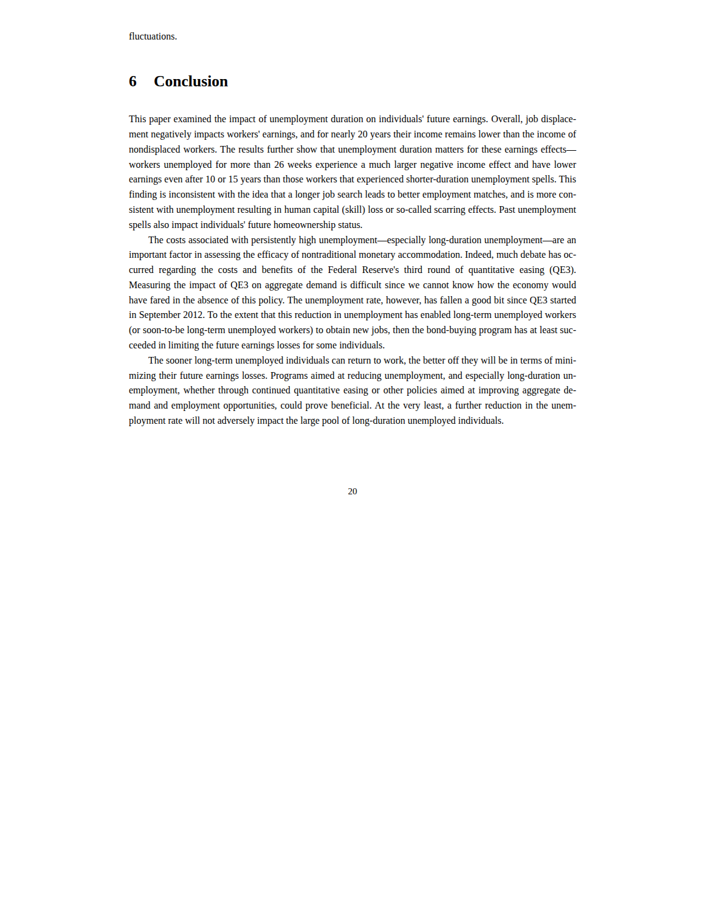fluctuations.
6 Conclusion
This paper examined the impact of unemployment duration on individuals' future earnings. Overall, job displacement negatively impacts workers' earnings, and for nearly 20 years their income remains lower than the income of nondisplaced workers. The results further show that unemployment duration matters for these earnings effects—workers unemployed for more than 26 weeks experience a much larger negative income effect and have lower earnings even after 10 or 15 years than those workers that experienced shorter-duration unemployment spells. This finding is inconsistent with the idea that a longer job search leads to better employment matches, and is more consistent with unemployment resulting in human capital (skill) loss or so-called scarring effects. Past unemployment spells also impact individuals' future homeownership status.
The costs associated with persistently high unemployment—especially long-duration unemployment—are an important factor in assessing the efficacy of nontraditional monetary accommodation. Indeed, much debate has occurred regarding the costs and benefits of the Federal Reserve's third round of quantitative easing (QE3). Measuring the impact of QE3 on aggregate demand is difficult since we cannot know how the economy would have fared in the absence of this policy. The unemployment rate, however, has fallen a good bit since QE3 started in September 2012. To the extent that this reduction in unemployment has enabled long-term unemployed workers (or soon-to-be long-term unemployed workers) to obtain new jobs, then the bond-buying program has at least succeeded in limiting the future earnings losses for some individuals.
The sooner long-term unemployed individuals can return to work, the better off they will be in terms of minimizing their future earnings losses. Programs aimed at reducing unemployment, and especially long-duration unemployment, whether through continued quantitative easing or other policies aimed at improving aggregate demand and employment opportunities, could prove beneficial. At the very least, a further reduction in the unemployment rate will not adversely impact the large pool of long-duration unemployed individuals.
20